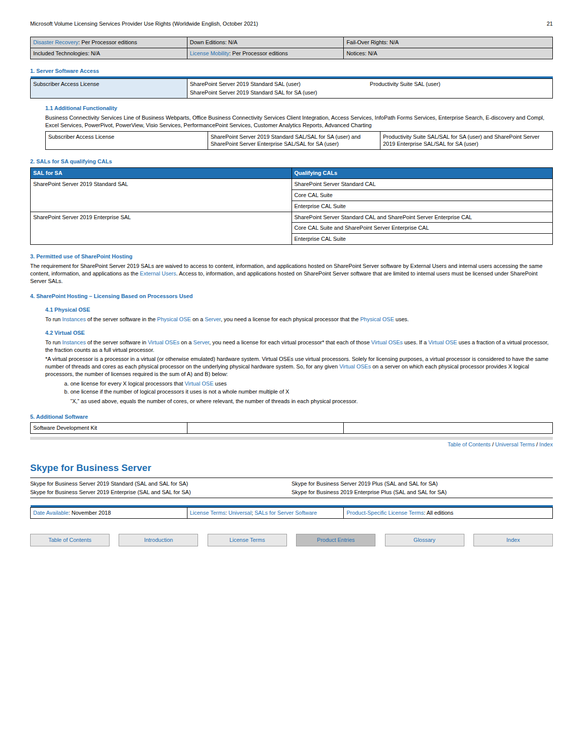Microsoft Volume Licensing Services Provider Use Rights (Worldwide English, October 2021)
21
| Disaster Recovery : Per Processor editions | Down Editions: N/A | Fail-Over Rights: N/A |
| Included Technologies: N/A | License Mobility : Per Processor editions | Notices: N/A |
1. Server Software Access
| Subscriber Access License | / SharePoint Server 2019 Standard SAL (user) / Productivity Suite SAL (user) / / SharePoint Server 2019 Standard SAL for SA (user) / / |
1.1 Additional Functionality
Business Connectivity Services Line of Business Webparts, Office Business Connectivity Services Client Integration, Access Services, InfoPath Forms Services, Enterprise Search, E-discovery and Compl, Excel Services, PowerPivot, PowerView, Visio Services, PerformancePoint Services, Customer Analytics Reports, Advanced Charting
| Subscriber Access License | SharePoint Server 2019 Standard SAL/SAL for SA (user) and SharePoint Server Enterprise SAL/SAL for SA (user) | Productivity Suite SAL/SAL for SA (user) and SharePoint Server 2019 Enterprise SAL/SAL for SA (user) |
2. SALs for SA qualifying CALs
| SAL for SA | Qualifying CALs |
| SharePoint Server 2019 Standard SAL | SharePoint Server Standard CAL |
| Core CAL Suite |
| Enterprise CAL Suite |
| SharePoint Server 2019 Enterprise SAL | SharePoint Server Standard CAL and SharePoint Server Enterprise CAL |
| Core CAL Suite and SharePoint Server Enterprise CAL |
| Enterprise CAL Suite |
3. Permitted use of SharePoint Hosting
The requirement for SharePoint Server 2019 SALs are waived to access to content, information, and applications hosted on SharePoint Server software by External Users and internal users accessing the same content, information, and applications as the External Users. Access to, information, and applications hosted on SharePoint Server software that are limited to internal users must be licensed under SharePoint Server SALs.
4. SharePoint Hosting – Licensing Based on Processors Used
4.1 Physical OSE
To run Instances of the server software in the Physical OSE on a Server, you need a license for each physical processor that the Physical OSE uses.
4.2 Virtual OSE
To run Instances of the server software in Virtual OSEs on a Server, you need a license for each virtual processor* that each of those Virtual OSEs uses. If a Virtual OSE uses a fraction of a virtual processor, the fraction counts as a full virtual processor.
*A virtual processor is a processor in a virtual (or otherwise emulated) hardware system. Virtual OSEs use virtual processors. Solely for licensing purposes, a virtual processor is considered to have the same number of threads and cores as each physical processor on the underlying physical hardware system. So, for any given Virtual OSEs on a server on which each physical processor provides X logical processors, the number of licenses required is the sum of A) and B) below:
one license for every X logical processors that Virtual OSE uses
one license if the number of logical processors it uses is not a whole number multiple of X
“X,” as used above, equals the number of cores, or where relevant, the number of threads in each physical processor.
5. Additional Software
| Software Development Kit | | |
Table of Contents / Universal Terms / Index
Skype for Business Server
Skype for Business Server 2019 Standard (SAL and SAL for SA)
Skype for Business Server 2019 Plus (SAL and SAL for SA)
Skype for Business Server 2019 Enterprise (SAL and SAL for SA)
Skype for Business 2019 Enterprise Plus (SAL and SAL for SA)
| Date Available : November 2018 | License Terms : Universal ; SALs for Server Software | Product-Specific License Terms : All editions |
Table of Contents
Introduction
License Terms
Product Entries
Glossary
Index